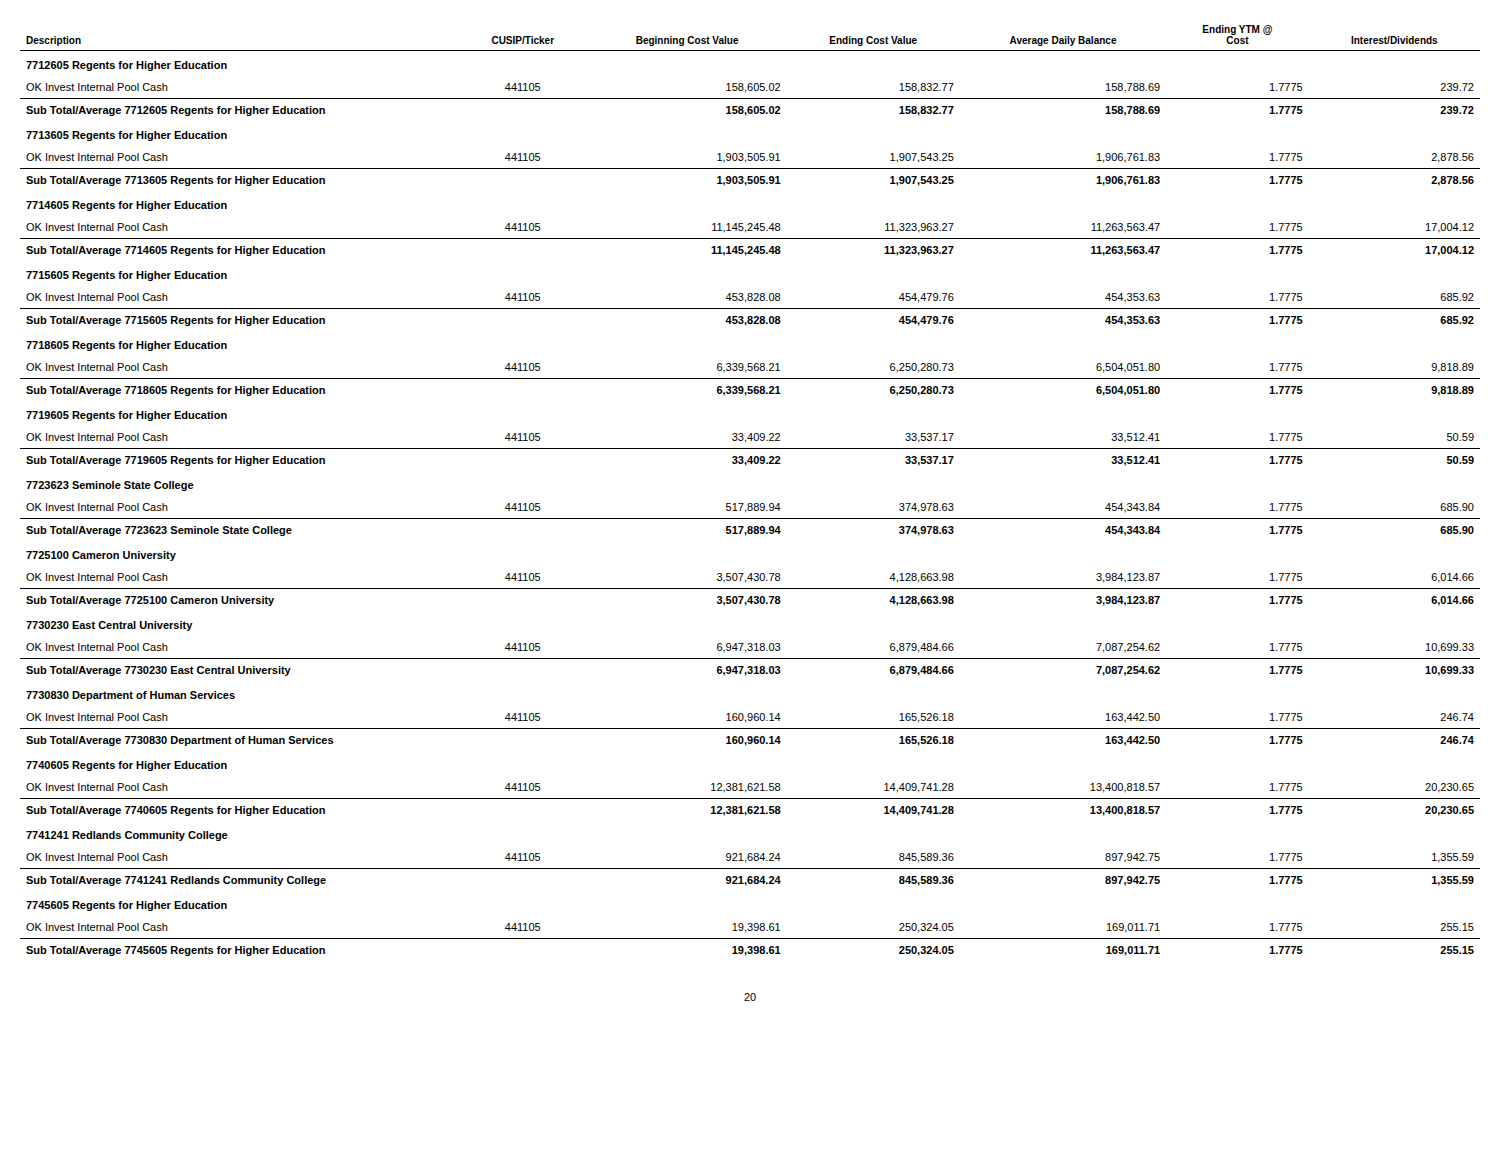| Description | CUSIP/Ticker | Beginning Cost Value | Ending Cost Value | Average Daily Balance | Ending YTM @ Cost | Interest/Dividends |
| --- | --- | --- | --- | --- | --- | --- |
| 7712605 Regents for Higher Education | | | | | | |
| OK Invest Internal Pool Cash | 441105 | 158,605.02 | 158,832.77 | 158,788.69 | 1.7775 | 239.72 |
| Sub Total/Average 7712605 Regents for Higher Education | | 158,605.02 | 158,832.77 | 158,788.69 | 1.7775 | 239.72 |
| 7713605 Regents for Higher Education | | | | | | |
| OK Invest Internal Pool Cash | 441105 | 1,903,505.91 | 1,907,543.25 | 1,906,761.83 | 1.7775 | 2,878.56 |
| Sub Total/Average 7713605 Regents for Higher Education | | 1,903,505.91 | 1,907,543.25 | 1,906,761.83 | 1.7775 | 2,878.56 |
| 7714605 Regents for Higher Education | | | | | | |
| OK Invest Internal Pool Cash | 441105 | 11,145,245.48 | 11,323,963.27 | 11,263,563.47 | 1.7775 | 17,004.12 |
| Sub Total/Average 7714605 Regents for Higher Education | | 11,145,245.48 | 11,323,963.27 | 11,263,563.47 | 1.7775 | 17,004.12 |
| 7715605 Regents for Higher Education | | | | | | |
| OK Invest Internal Pool Cash | 441105 | 453,828.08 | 454,479.76 | 454,353.63 | 1.7775 | 685.92 |
| Sub Total/Average 7715605 Regents for Higher Education | | 453,828.08 | 454,479.76 | 454,353.63 | 1.7775 | 685.92 |
| 7718605 Regents for Higher Education | | | | | | |
| OK Invest Internal Pool Cash | 441105 | 6,339,568.21 | 6,250,280.73 | 6,504,051.80 | 1.7775 | 9,818.89 |
| Sub Total/Average 7718605 Regents for Higher Education | | 6,339,568.21 | 6,250,280.73 | 6,504,051.80 | 1.7775 | 9,818.89 |
| 7719605 Regents for Higher Education | | | | | | |
| OK Invest Internal Pool Cash | 441105 | 33,409.22 | 33,537.17 | 33,512.41 | 1.7775 | 50.59 |
| Sub Total/Average 7719605 Regents for Higher Education | | 33,409.22 | 33,537.17 | 33,512.41 | 1.7775 | 50.59 |
| 7723623 Seminole State College | | | | | | |
| OK Invest Internal Pool Cash | 441105 | 517,889.94 | 374,978.63 | 454,343.84 | 1.7775 | 685.90 |
| Sub Total/Average 7723623 Seminole State College | | 517,889.94 | 374,978.63 | 454,343.84 | 1.7775 | 685.90 |
| 7725100 Cameron University | | | | | | |
| OK Invest Internal Pool Cash | 441105 | 3,507,430.78 | 4,128,663.98 | 3,984,123.87 | 1.7775 | 6,014.66 |
| Sub Total/Average 7725100 Cameron University | | 3,507,430.78 | 4,128,663.98 | 3,984,123.87 | 1.7775 | 6,014.66 |
| 7730230 East Central University | | | | | | |
| OK Invest Internal Pool Cash | 441105 | 6,947,318.03 | 6,879,484.66 | 7,087,254.62 | 1.7775 | 10,699.33 |
| Sub Total/Average 7730230 East Central University | | 6,947,318.03 | 6,879,484.66 | 7,087,254.62 | 1.7775 | 10,699.33 |
| 7730830 Department of Human Services | | | | | | |
| OK Invest Internal Pool Cash | 441105 | 160,960.14 | 165,526.18 | 163,442.50 | 1.7775 | 246.74 |
| Sub Total/Average 7730830 Department of Human Services | | 160,960.14 | 165,526.18 | 163,442.50 | 1.7775 | 246.74 |
| 7740605 Regents for Higher Education | | | | | | |
| OK Invest Internal Pool Cash | 441105 | 12,381,621.58 | 14,409,741.28 | 13,400,818.57 | 1.7775 | 20,230.65 |
| Sub Total/Average 7740605 Regents for Higher Education | | 12,381,621.58 | 14,409,741.28 | 13,400,818.57 | 1.7775 | 20,230.65 |
| 7741241 Redlands Community College | | | | | | |
| OK Invest Internal Pool Cash | 441105 | 921,684.24 | 845,589.36 | 897,942.75 | 1.7775 | 1,355.59 |
| Sub Total/Average 7741241 Redlands Community College | | 921,684.24 | 845,589.36 | 897,942.75 | 1.7775 | 1,355.59 |
| 7745605 Regents for Higher Education | | | | | | |
| OK Invest Internal Pool Cash | 441105 | 19,398.61 | 250,324.05 | 169,011.71 | 1.7775 | 255.15 |
| Sub Total/Average 7745605 Regents for Higher Education | | 19,398.61 | 250,324.05 | 169,011.71 | 1.7775 | 255.15 |
20